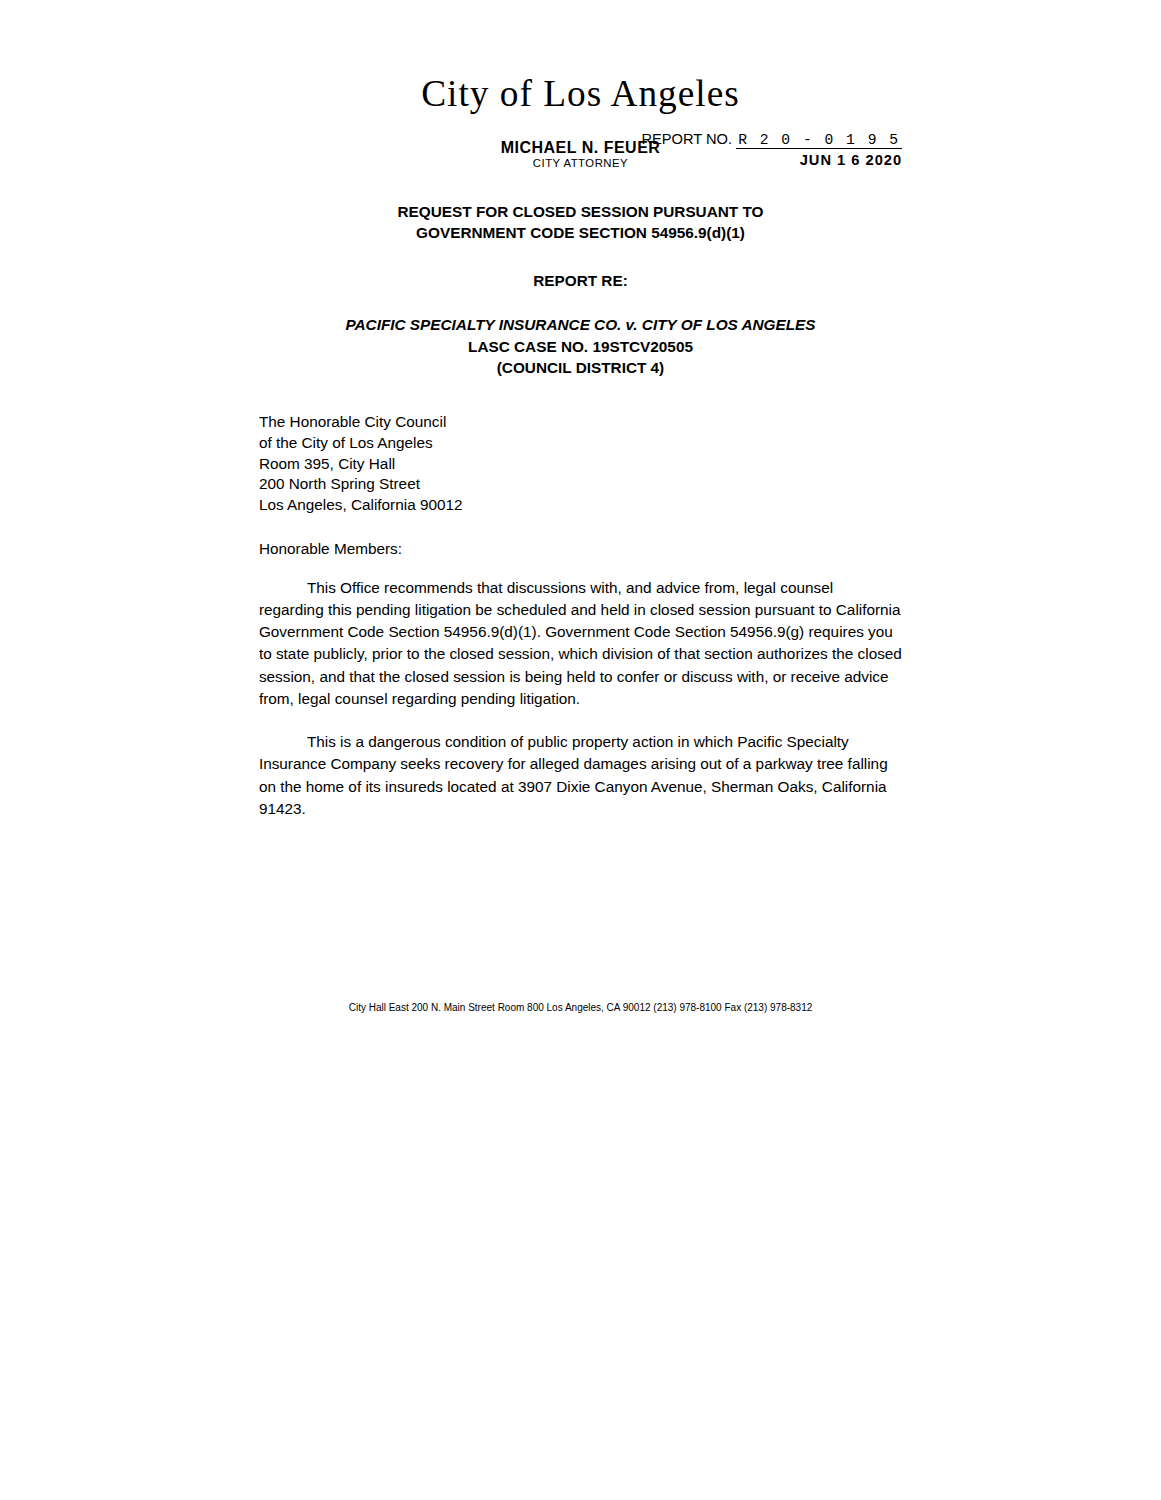City of Los Angeles
MICHAEL N. FEUER
CITY ATTORNEY
REPORT NO. R 2 0 - 0 1 9 5
JUN 1 6 2020
REQUEST FOR CLOSED SESSION PURSUANT TO
GOVERNMENT CODE SECTION 54956.9(d)(1)
REPORT RE:
PACIFIC SPECIALTY INSURANCE CO. v. CITY OF LOS ANGELES
LASC CASE NO. 19STCV20505
(COUNCIL DISTRICT 4)
The Honorable City Council
of the City of Los Angeles
Room 395, City Hall
200 North Spring Street
Los Angeles, California 90012
Honorable Members:
This Office recommends that discussions with, and advice from, legal counsel regarding this pending litigation be scheduled and held in closed session pursuant to California Government Code Section 54956.9(d)(1). Government Code Section 54956.9(g) requires you to state publicly, prior to the closed session, which division of that section authorizes the closed session, and that the closed session is being held to confer or discuss with, or receive advice from, legal counsel regarding pending litigation.
This is a dangerous condition of public property action in which Pacific Specialty Insurance Company seeks recovery for alleged damages arising out of a parkway tree falling on the home of its insureds located at 3907 Dixie Canyon Avenue, Sherman Oaks, California 91423.
City Hall East 200 N. Main Street Room 800 Los Angeles, CA 90012 (213) 978-8100 Fax (213) 978-8312